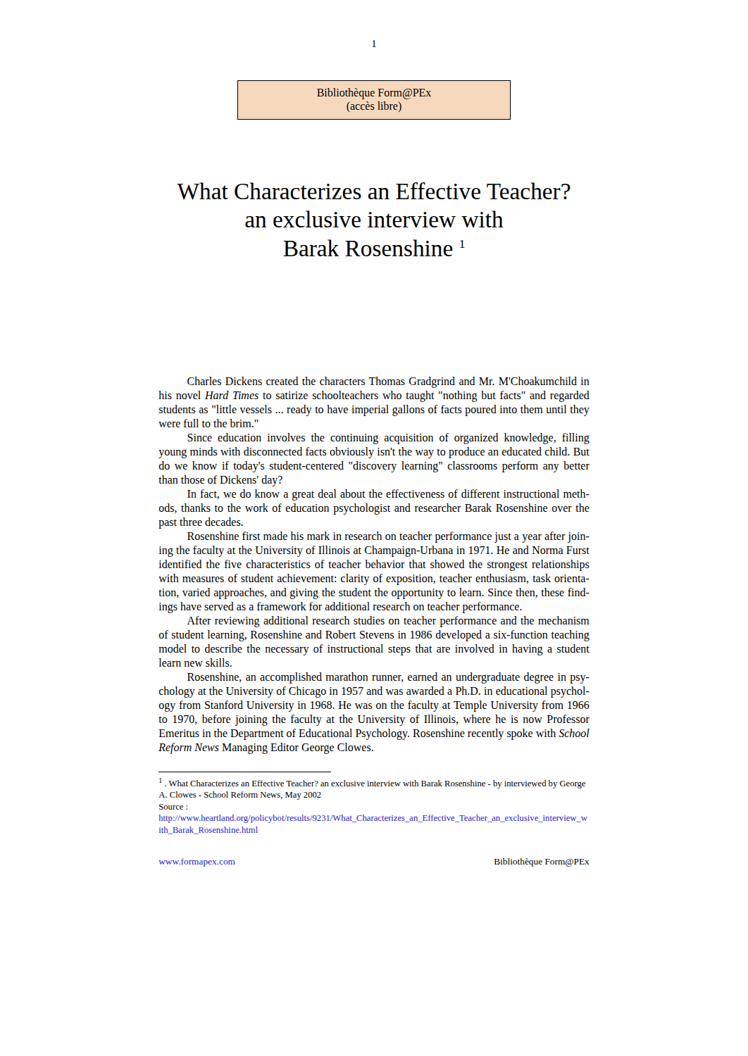1
Bibliothèque Form@PEx
(accès libre)
What Characterizes an Effective Teacher?
an exclusive interview with
Barak Rosenshine 1
Charles Dickens created the characters Thomas Gradgrind and Mr. M'Choakumchild in his novel Hard Times to satirize schoolteachers who taught "nothing but facts" and regarded students as "little vessels ... ready to have imperial gallons of facts poured into them until they were full to the brim."
Since education involves the continuing acquisition of organized knowledge, filling young minds with disconnected facts obviously isn't the way to produce an educated child. But do we know if today's student-centered "discovery learning" classrooms perform any better than those of Dickens' day?
In fact, we do know a great deal about the effectiveness of different instructional methods, thanks to the work of education psychologist and researcher Barak Rosenshine over the past three decades.
Rosenshine first made his mark in research on teacher performance just a year after joining the faculty at the University of Illinois at Champaign-Urbana in 1971. He and Norma Furst identified the five characteristics of teacher behavior that showed the strongest relationships with measures of student achievement: clarity of exposition, teacher enthusiasm, task orientation, varied approaches, and giving the student the opportunity to learn. Since then, these findings have served as a framework for additional research on teacher performance.
After reviewing additional research studies on teacher performance and the mechanism of student learning, Rosenshine and Robert Stevens in 1986 developed a six-function teaching model to describe the necessary of instructional steps that are involved in having a student learn new skills.
Rosenshine, an accomplished marathon runner, earned an undergraduate degree in psychology at the University of Chicago in 1957 and was awarded a Ph.D. in educational psychology from Stanford University in 1968. He was on the faculty at Temple University from 1966 to 1970, before joining the faculty at the University of Illinois, where he is now Professor Emeritus in the Department of Educational Psychology. Rosenshine recently spoke with School Reform News Managing Editor George Clowes.
1 . What Characterizes an Effective Teacher? an exclusive interview with Barak Rosenshine - by interviewed by George A. Clowes - School Reform News, May 2002
Source :
http://www.heartland.org/policybot/results/9231/What_Characterizes_an_Effective_Teacher_an_exclusive_interview_with_Barak_Rosenshine.html
www.formapex.com
Bibliothèque Form@PEx